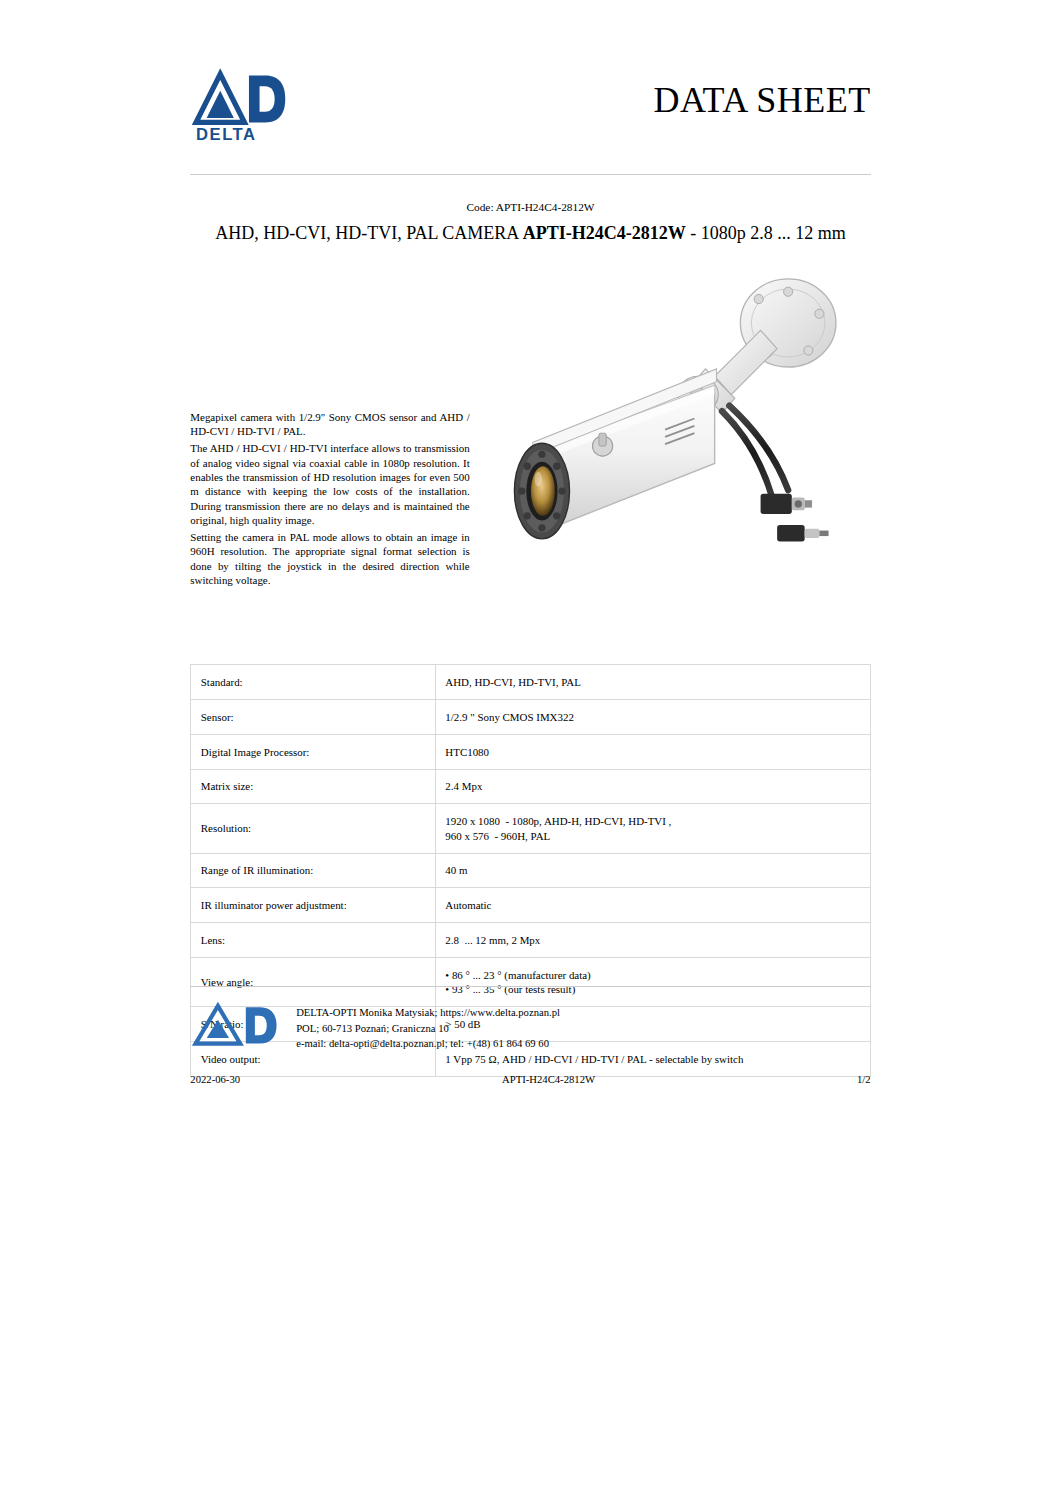DELTA
DATA SHEET
Code: APTI-H24C4-2812W
AHD, HD-CVI, HD-TVI, PAL CAMERA APTI-H24C4-2812W - 1080p 2.8 ... 12 mm
Megapixel camera with 1/2.9" Sony CMOS sensor and AHD / HD-CVI / HD-TVI / PAL.
The AHD / HD-CVI / HD-TVI interface allows to transmission of analog video signal via coaxial cable in 1080p resolution. It enables the transmission of HD resolution images for even 500 m distance with keeping the low costs of the installation. During transmission there are no delays and is maintained the original, high quality image.
Setting the camera in PAL mode allows to obtain an image in 960H resolution. The appropriate signal format selection is done by tilting the joystick in the desired direction while switching voltage.
| Standard: | AHD, HD-CVI, HD-TVI, PAL |
| Sensor: | 1/2.9 " Sony CMOS IMX322 |
| Digital Image Processor: | HTC1080 |
| Matrix size: | 2.4 Mpx |
| Resolution: | 1920 x 1080 - 1080p, AHD-H, HD-CVI, HD-TVI , 960 x 576 - 960H, PAL |
| Range of IR illumination: | 40 m |
| IR illuminator power adjustment: | Automatic |
| Lens: | 2.8 ... 12 mm, 2 Mpx |
| View angle: | • 86 ° ... 23 ° (manufacturer data) • 93 ° ... 35 ° (our tests result) |
| S/N ratio: | > 50 dB |
| Video output: | 1 Vpp 75 Ω, AHD / HD-CVI / HD-TVI / PAL - selectable by switch |
DELTA-OPTI Monika Matysiak; https://www.delta.poznan.pl
POL; 60-713 Poznań; Graniczna 10
e-mail: delta-opti@delta.poznan.pl; tel: +(48) 61 864 69 60
2022-06-30
APTI-H24C4-2812W
1/2